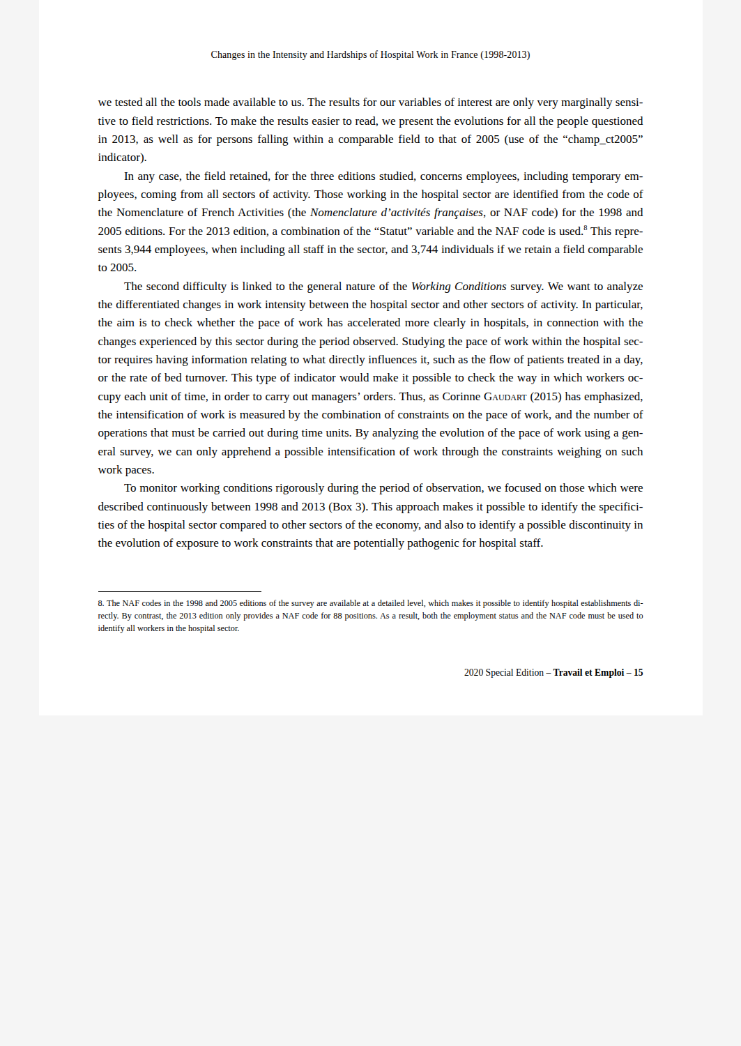Changes in the Intensity and Hardships of Hospital Work in France (1998-2013)
we tested all the tools made available to us. The results for our variables of interest are only very marginally sensitive to field restrictions. To make the results easier to read, we present the evolutions for all the people questioned in 2013, as well as for persons falling within a comparable field to that of 2005 (use of the “champ_ct2005” indicator).
In any case, the field retained, for the three editions studied, concerns employees, including temporary employees, coming from all sectors of activity. Those working in the hospital sector are identified from the code of the Nomenclature of French Activities (the Nomenclature d’activités françaises, or NAF code) for the 1998 and 2005 editions. For the 2013 edition, a combination of the “Statut” variable and the NAF code is used.8 This represents 3,944 employees, when including all staff in the sector, and 3,744 individuals if we retain a field comparable to 2005.
The second difficulty is linked to the general nature of the Working Conditions survey. We want to analyze the differentiated changes in work intensity between the hospital sector and other sectors of activity. In particular, the aim is to check whether the pace of work has accelerated more clearly in hospitals, in connection with the changes experienced by this sector during the period observed. Studying the pace of work within the hospital sector requires having information relating to what directly influences it, such as the flow of patients treated in a day, or the rate of bed turnover. This type of indicator would make it possible to check the way in which workers occupy each unit of time, in order to carry out managers’ orders. Thus, as Corinne Gaudart (2015) has emphasized, the intensification of work is measured by the combination of constraints on the pace of work, and the number of operations that must be carried out during time units. By analyzing the evolution of the pace of work using a general survey, we can only apprehend a possible intensification of work through the constraints weighing on such work paces.
To monitor working conditions rigorously during the period of observation, we focused on those which were described continuously between 1998 and 2013 (Box 3). This approach makes it possible to identify the specificities of the hospital sector compared to other sectors of the economy, and also to identify a possible discontinuity in the evolution of exposure to work constraints that are potentially pathogenic for hospital staff.
8. The NAF codes in the 1998 and 2005 editions of the survey are available at a detailed level, which makes it possible to identify hospital establishments directly. By contrast, the 2013 edition only provides a NAF code for 88 positions. As a result, both the employment status and the NAF code must be used to identify all workers in the hospital sector.
2020 Special Edition – Travail et Emploi – 15